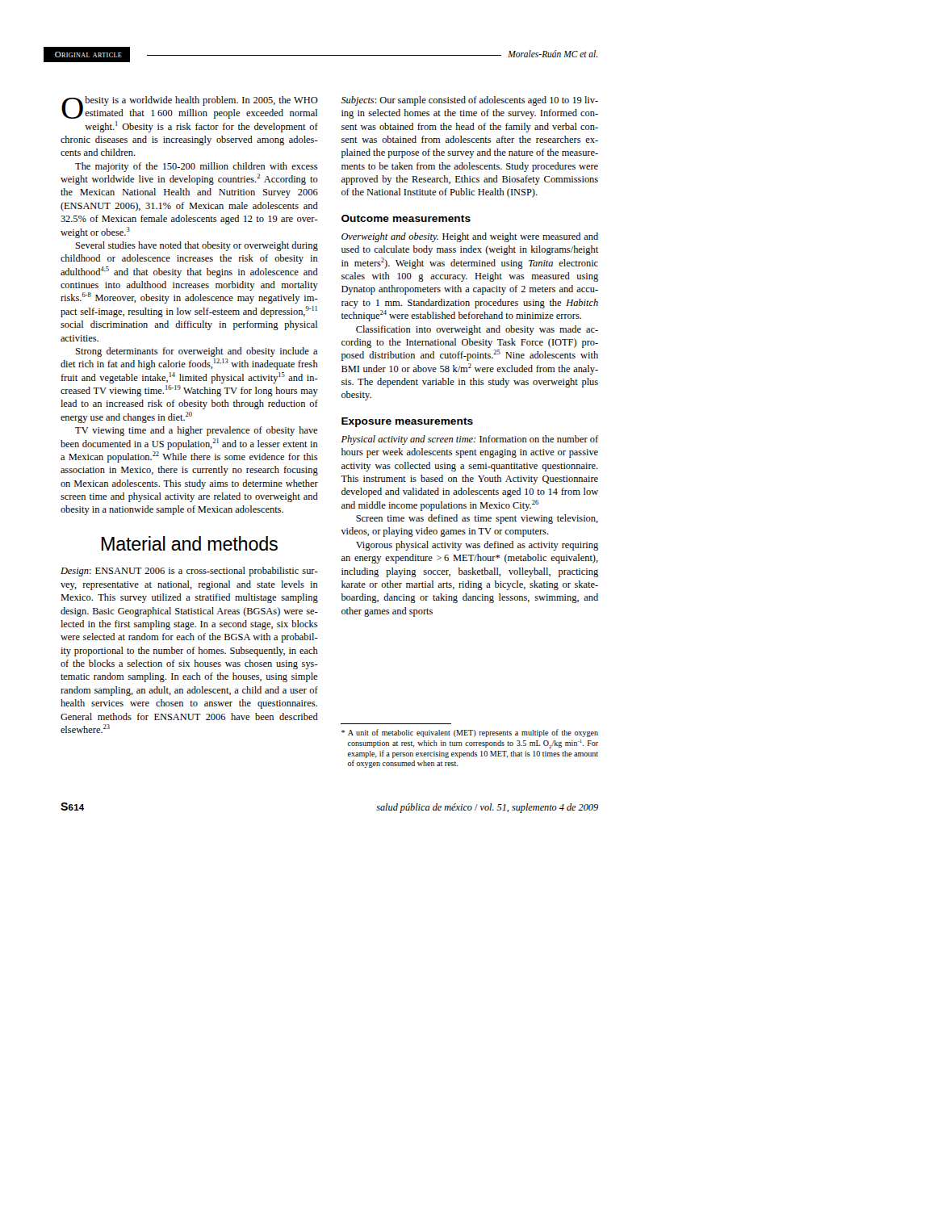Original article
Morales-Ruán MC et al.
Obesity is a worldwide health problem. In 2005, the WHO estimated that 1 600 million people exceeded normal weight.1 Obesity is a risk factor for the development of chronic diseases and is increasingly observed among adolescents and children.
The majority of the 150-200 million children with excess weight worldwide live in developing countries.2 According to the Mexican National Health and Nutrition Survey 2006 (ENSANUT 2006), 31.1% of Mexican male adolescents and 32.5% of Mexican female adolescents aged 12 to 19 are overweight or obese.3
Several studies have noted that obesity or overweight during childhood or adolescence increases the risk of obesity in adulthood4,5 and that obesity that begins in adolescence and continues into adulthood increases morbidity and mortality risks.6-8 Moreover, obesity in adolescence may negatively impact self-image, resulting in low self-esteem and depression,9-11 social discrimination and difficulty in performing physical activities.
Strong determinants for overweight and obesity include a diet rich in fat and high calorie foods,12,13 with inadequate fresh fruit and vegetable intake,14 limited physical activity15 and increased TV viewing time.16-19 Watching TV for long hours may lead to an increased risk of obesity both through reduction of energy use and changes in diet.20
TV viewing time and a higher prevalence of obesity have been documented in a US population,21 and to a lesser extent in a Mexican population.22 While there is some evidence for this association in Mexico, there is currently no research focusing on Mexican adolescents. This study aims to determine whether screen time and physical activity are related to overweight and obesity in a nationwide sample of Mexican adolescents.
Material and methods
Design: ENSANUT 2006 is a cross-sectional probabilistic survey, representative at national, regional and state levels in Mexico. This survey utilized a stratified multistage sampling design. Basic Geographical Statistical Areas (BGSAs) were selected in the first sampling stage. In a second stage, six blocks were selected at random for each of the BGSA with a probability proportional to the number of homes. Subsequently, in each of the blocks a selection of six houses was chosen using systematic random sampling. In each of the houses, using simple random sampling, an adult, an adolescent, a child and a user of health services were chosen to answer the questionnaires. General methods for ENSANUT 2006 have been described elsewhere.23
Subjects: Our sample consisted of adolescents aged 10 to 19 living in selected homes at the time of the survey. Informed consent was obtained from the head of the family and verbal consent was obtained from adolescents after the researchers explained the purpose of the survey and the nature of the measurements to be taken from the adolescents. Study procedures were approved by the Research, Ethics and Biosafety Commissions of the National Institute of Public Health (INSP).
Outcome measurements
Overweight and obesity. Height and weight were measured and used to calculate body mass index (weight in kilograms/height in meters2). Weight was determined using Tanita electronic scales with 100 g accuracy. Height was measured using Dynatop anthropometers with a capacity of 2 meters and accuracy to 1 mm. Standardization procedures using the Habitch technique24 were established beforehand to minimize errors.
Classification into overweight and obesity was made according to the International Obesity Task Force (IOTF) proposed distribution and cutoff-points.25 Nine adolescents with BMI under 10 or above 58 k/m2 were excluded from the analysis. The dependent variable in this study was overweight plus obesity.
Exposure measurements
Physical activity and screen time: Information on the number of hours per week adolescents spent engaging in active or passive activity was collected using a semi-quantitative questionnaire. This instrument is based on the Youth Activity Questionnaire developed and validated in adolescents aged 10 to 14 from low and middle income populations in Mexico City.26
Screen time was defined as time spent viewing television, videos, or playing video games in TV or computers.
Vigorous physical activity was defined as activity requiring an energy expenditure > 6 MET/hour* (metabolic equivalent), including playing soccer, basketball, volleyball, practicing karate or other martial arts, riding a bicycle, skating or skateboarding, dancing or taking dancing lessons, swimming, and other games and sports
* A unit of metabolic equivalent (MET) represents a multiple of the oxygen consumption at rest, which in turn corresponds to 3.5 mL O2/kg min-1. For example, if a person exercising expends 10 MET, that is 10 times the amount of oxygen consumed when at rest.
S614
salud pública de méxico / vol. 51, suplemento 4 de 2009